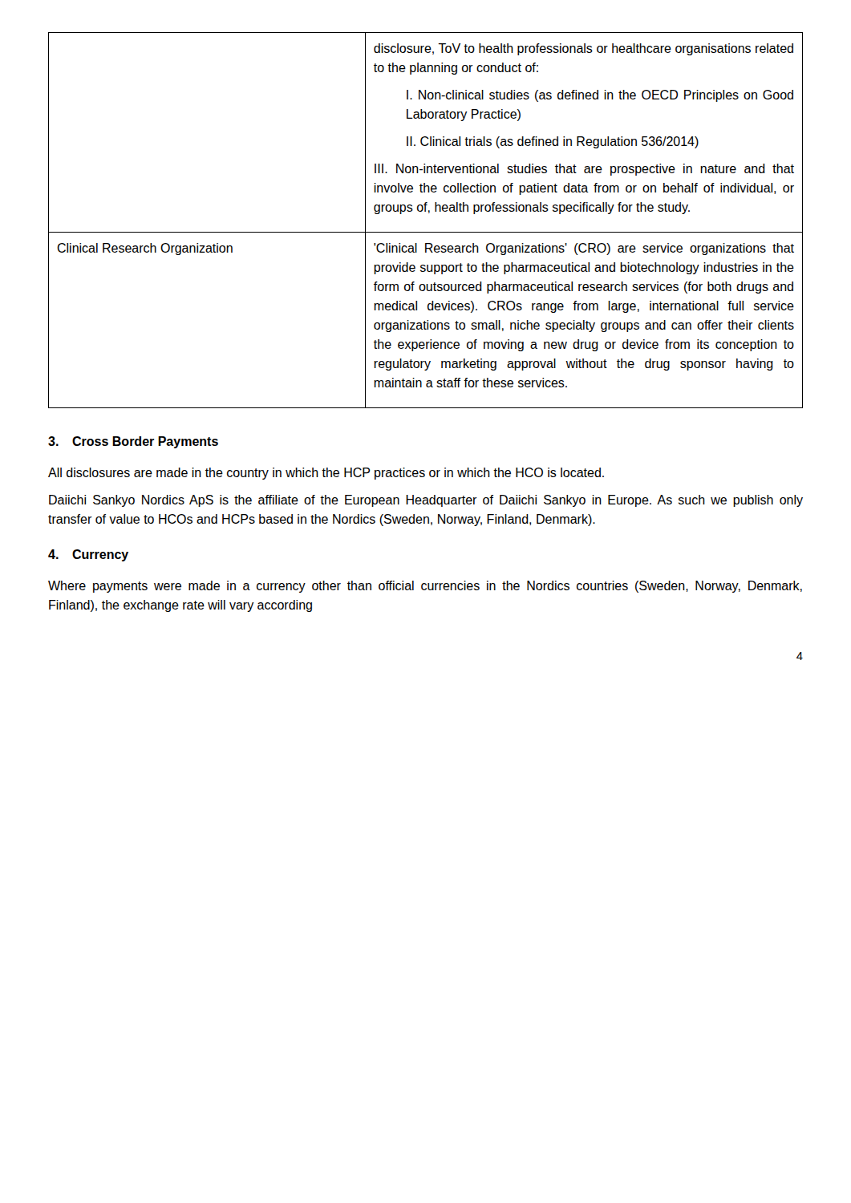| | disclosure, ToV to health professionals or healthcare organisations related to the planning or conduct of: I. Non-clinical studies (as defined in the OECD Principles on Good Laboratory Practice) II. Clinical trials (as defined in Regulation 536/2014) III. Non-interventional studies that are prospective in nature and that involve the collection of patient data from or on behalf of individual, or groups of, health professionals specifically for the study. |
| Clinical Research Organization | 'Clinical Research Organizations' (CRO) are service organizations that provide support to the pharmaceutical and biotechnology industries in the form of outsourced pharmaceutical research services (for both drugs and medical devices). CROs range from large, international full service organizations to small, niche specialty groups and can offer their clients the experience of moving a new drug or device from its conception to regulatory marketing approval without the drug sponsor having to maintain a staff for these services. |
3. Cross Border Payments
All disclosures are made in the country in which the HCP practices or in which the HCO is located.
Daiichi Sankyo Nordics ApS is the affiliate of the European Headquarter of Daiichi Sankyo in Europe. As such we publish only transfer of value to HCOs and HCPs based in the Nordics (Sweden, Norway, Finland, Denmark).
4. Currency
Where payments were made in a currency other than official currencies in the Nordics countries (Sweden, Norway, Denmark, Finland), the exchange rate will vary according
4